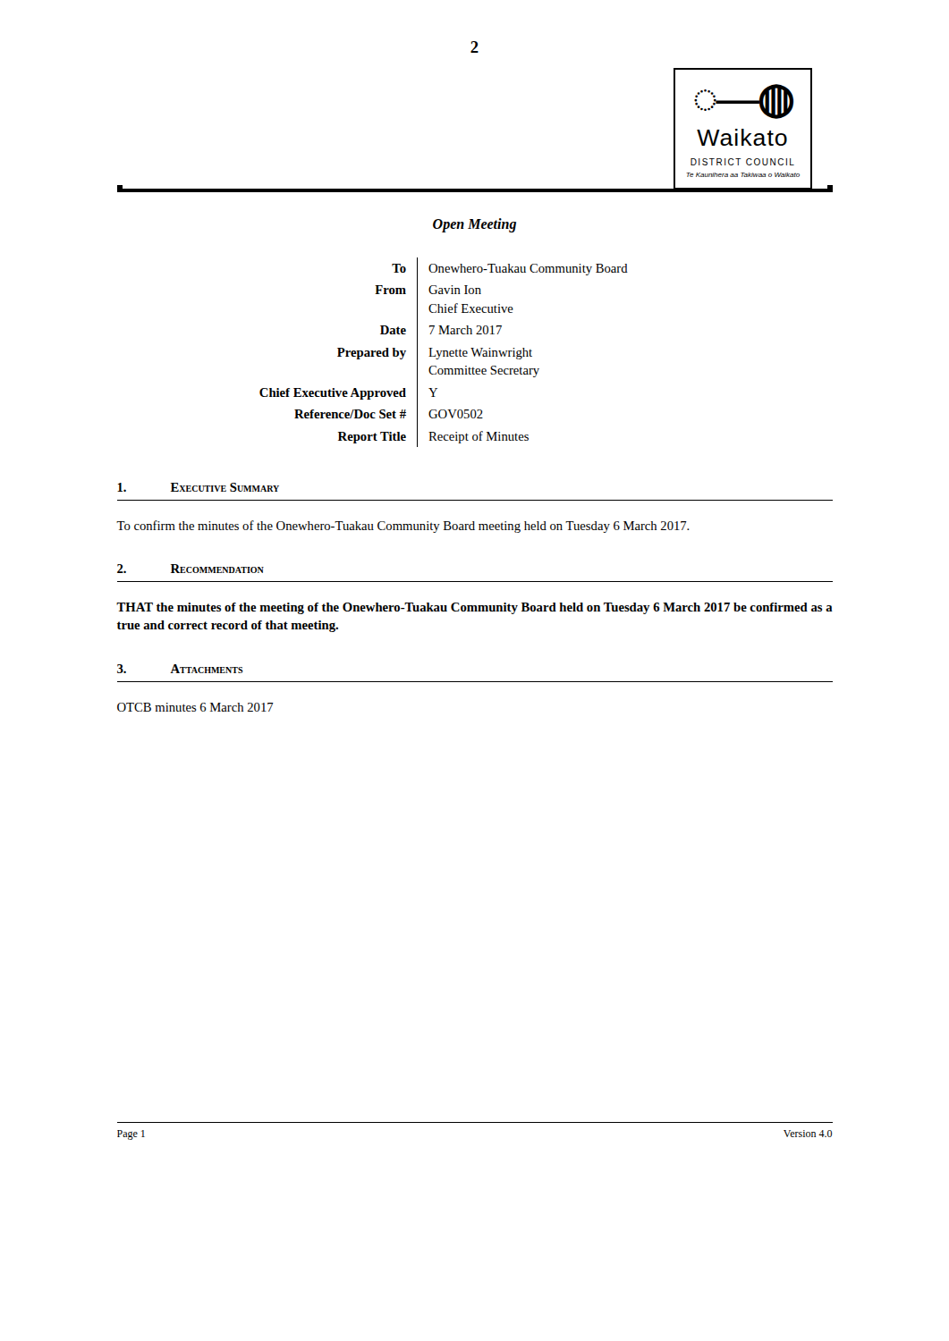2
◌—◍
Waikato
DISTRICT COUNCIL
Te Kaunihera aa Takiwaa o Waikato
Open Meeting
| To | Onewhero-Tuakau Community Board |
| From | Gavin Ion Chief Executive |
| Date | 7 March 2017 |
| Prepared by | Lynette Wainwright Committee Secretary |
| Chief Executive Approved | Y |
| Reference/Doc Set # | GOV0502 |
| Report Title | Receipt of Minutes |
1. Executive Summary
To confirm the minutes of the Onewhero-Tuakau Community Board meeting held on Tuesday 6 March 2017.
2. Recommendation
THAT the minutes of the meeting of the Onewhero-Tuakau Community Board held on Tuesday 6 March 2017 be confirmed as a true and correct record of that meeting.
3. Attachments
OTCB minutes 6 March 2017
Page 1 Version 4.0